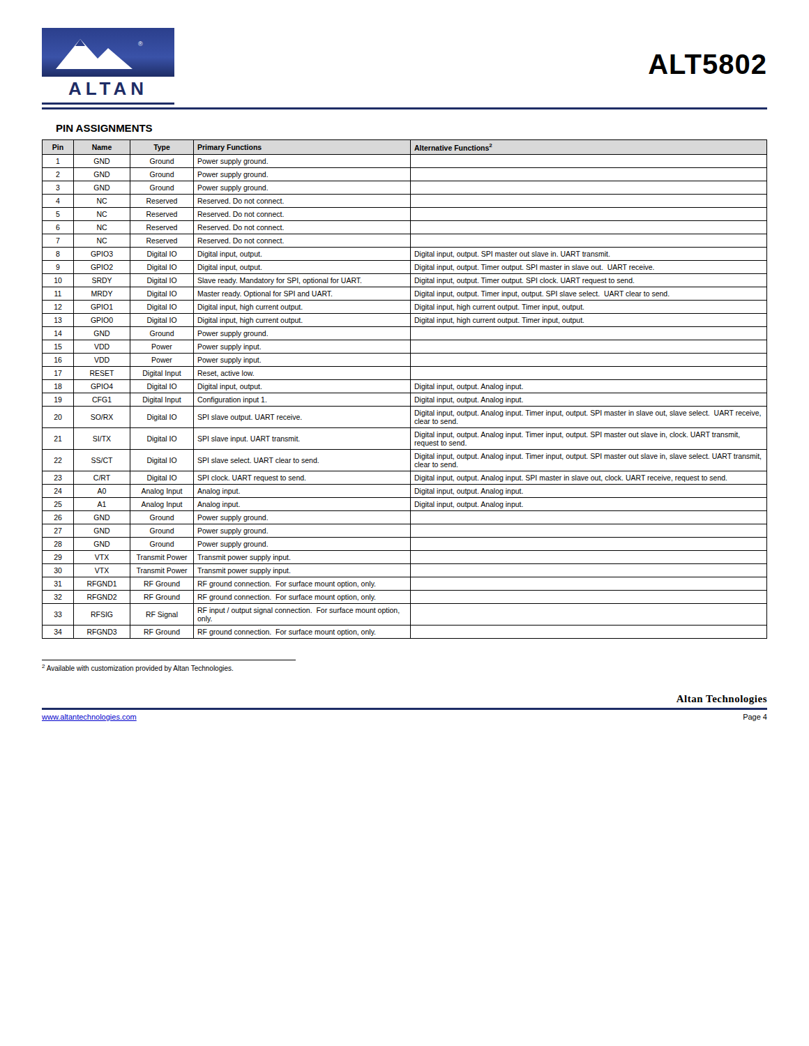®
ALTAN
ALT5802
PIN ASSIGNMENTS
| Pin | Name | Type | Primary Functions | Alternative Functions 2 |
| --- | --- | --- | --- | --- |
| 1 | GND | Ground | Power supply ground. | |
| 2 | GND | Ground | Power supply ground. | |
| 3 | GND | Ground | Power supply ground. | |
| 4 | NC | Reserved | Reserved. Do not connect. | |
| 5 | NC | Reserved | Reserved. Do not connect. | |
| 6 | NC | Reserved | Reserved. Do not connect. | |
| 7 | NC | Reserved | Reserved. Do not connect. | |
| 8 | GPIO3 | Digital IO | Digital input, output. | Digital input, output. SPI master out slave in. UART transmit. |
| 9 | GPIO2 | Digital IO | Digital input, output. | Digital input, output. Timer output. SPI master in slave out. UART receive. |
| 10 | SRDY | Digital IO | Slave ready. Mandatory for SPI, optional for UART. | Digital input, output. Timer output. SPI clock. UART request to send. |
| 11 | MRDY | Digital IO | Master ready. Optional for SPI and UART. | Digital input, output. Timer input, output. SPI slave select. UART clear to send. |
| 12 | GPIO1 | Digital IO | Digital input, high current output. | Digital input, high current output. Timer input, output. |
| 13 | GPIO0 | Digital IO | Digital input, high current output. | Digital input, high current output. Timer input, output. |
| 14 | GND | Ground | Power supply ground. | |
| 15 | VDD | Power | Power supply input. | |
| 16 | VDD | Power | Power supply input. | |
| 17 | RESET | Digital Input | Reset, active low. | |
| 18 | GPIO4 | Digital IO | Digital input, output. | Digital input, output. Analog input. |
| 19 | CFG1 | Digital Input | Configuration input 1. | Digital input, output. Analog input. |
| 20 | SO/RX | Digital IO | SPI slave output. UART receive. | Digital input, output. Analog input. Timer input, output. SPI master in slave out, slave select. UART receive, clear to send. |
| 21 | SI/TX | Digital IO | SPI slave input. UART transmit. | Digital input, output. Analog input. Timer input, output. SPI master out slave in, clock. UART transmit, request to send. |
| 22 | SS/CT | Digital IO | SPI slave select. UART clear to send. | Digital input, output. Analog input. Timer input, output. SPI master out slave in, slave select. UART transmit, clear to send. |
| 23 | C/RT | Digital IO | SPI clock. UART request to send. | Digital input, output. Analog input. SPI master in slave out, clock. UART receive, request to send. |
| 24 | A0 | Analog Input | Analog input. | Digital input, output. Analog input. |
| 25 | A1 | Analog Input | Analog input. | Digital input, output. Analog input. |
| 26 | GND | Ground | Power supply ground. | |
| 27 | GND | Ground | Power supply ground. | |
| 28 | GND | Ground | Power supply ground. | |
| 29 | VTX | Transmit Power | Transmit power supply input. | |
| 30 | VTX | Transmit Power | Transmit power supply input. | |
| 31 | RFGND1 | RF Ground | RF ground connection. For surface mount option, only. | |
| 32 | RFGND2 | RF Ground | RF ground connection. For surface mount option, only. | |
| 33 | RFSIG | RF Signal | RF input / output signal connection. For surface mount option, only. | |
| 34 | RFGND3 | RF Ground | RF ground connection. For surface mount option, only. | |
2 Available with customization provided by Altan Technologies.
Altan Technologies
www.altantechnologies.com Page 4